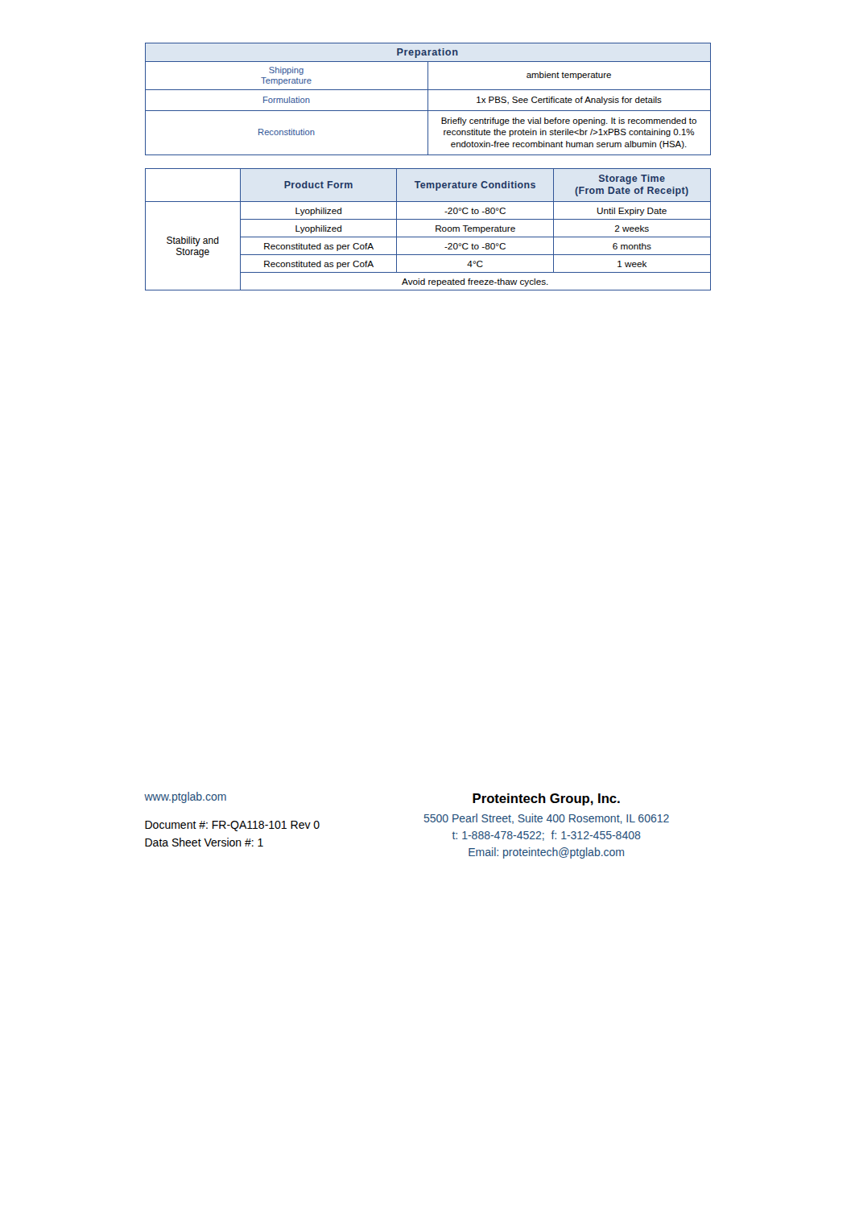| Preparation |
| --- |
| Shipping Temperature | ambient temperature |
| Formulation | 1x PBS, See Certificate of Analysis for details |
| Reconstitution | Briefly centrifuge the vial before opening. It is recommended to reconstitute the protein in sterile<br />1xPBS containing 0.1% endotoxin-free recombinant human serum albumin (HSA). |
| | Product Form | Temperature Conditions | Storage Time (From Date of Receipt) |
| Stability and Storage | Lyophilized | -20°C to -80°C | Until Expiry Date |
| Lyophilized | Room Temperature | 2 weeks |
| Reconstituted as per CofA | -20°C to -80°C | 6 months |
| Reconstituted as per CofA | 4°C | 1 week |
| Avoid repeated freeze-thaw cycles. |
www.ptglab.com
Document #: FR-QA118-101 Rev 0
Data Sheet Version #: 1
Proteintech Group, Inc.
5500 Pearl Street, Suite 400 Rosemont, IL 60612
t: 1-888-478-4522; f: 1-312-455-8408
Email: proteintech@ptglab.com